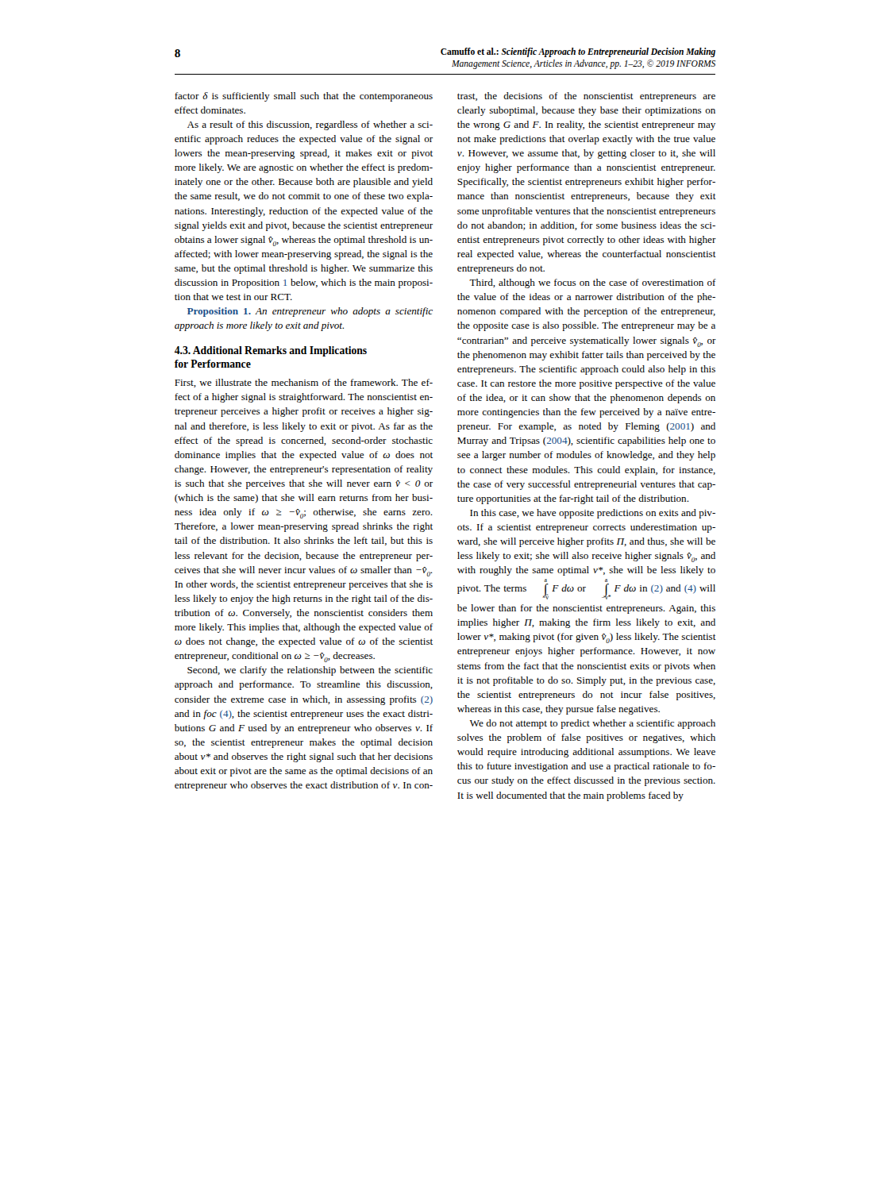8
Camuffo et al.: Scientific Approach to Entrepreneurial Decision Making
Management Science, Articles in Advance, pp. 1–23, © 2019 INFORMS
factor δ is sufficiently small such that the contemporaneous effect dominates.
As a result of this discussion, regardless of whether a scientific approach reduces the expected value of the signal or lowers the mean-preserving spread, it makes exit or pivot more likely. We are agnostic on whether the effect is predominately one or the other. Because both are plausible and yield the same result, we do not commit to one of these two explanations. Interestingly, reduction of the expected value of the signal yields exit and pivot, because the scientist entrepreneur obtains a lower signal v̂0, whereas the optimal threshold is unaffected; with lower mean-preserving spread, the signal is the same, but the optimal threshold is higher. We summarize this discussion in Proposition 1 below, which is the main proposition that we test in our RCT.
Proposition 1. An entrepreneur who adopts a scientific approach is more likely to exit and pivot.
4.3. Additional Remarks and Implications
for Performance
First, we illustrate the mechanism of the framework. The effect of a higher signal is straightforward. The nonscientist entrepreneur perceives a higher profit or receives a higher signal and therefore, is less likely to exit or pivot. As far as the effect of the spread is concerned, second-order stochastic dominance implies that the expected value of ω does not change. However, the entrepreneur's representation of reality is such that she perceives that she will never earn v̂ < 0 or (which is the same) that she will earn returns from her business idea only if ω ≥ −v̂0; otherwise, she earns zero. Therefore, a lower mean-preserving spread shrinks the right tail of the distribution. It also shrinks the left tail, but this is less relevant for the decision, because the entrepreneur perceives that she will never incur values of ω smaller than −v̂0. In other words, the scientist entrepreneur perceives that she is less likely to enjoy the high returns in the right tail of the distribution of ω. Conversely, the nonscientist considers them more likely. This implies that, although the expected value of ω does not change, the expected value of ω of the scientist entrepreneur, conditional on ω ≥ −v̂0, decreases.
Second, we clarify the relationship between the scientific approach and performance. To streamline this discussion, consider the extreme case in which, in assessing profits (2) and in foc (4), the scientist entrepreneur uses the exact distributions G and F used by an entrepreneur who observes v. If so, the scientist entrepreneur makes the optimal decision about v* and observes the right signal such that her decisions about exit or pivot are the same as the optimal decisions of an entrepreneur who observes the exact distribution of v. In contrast, the decisions of the nonscientist entrepreneurs are clearly suboptimal, because they base their optimizations on the wrong G and F. In reality, the scientist entrepreneur may not make predictions that overlap exactly with the true value v. However, we assume that, by getting closer to it, she will enjoy higher performance than a nonscientist entrepreneur. Specifically, the scientist entrepreneurs exhibit higher performance than nonscientist entrepreneurs, because they exit some unprofitable ventures that the nonscientist entrepreneurs do not abandon; in addition, for some business ideas the scientist entrepreneurs pivot correctly to other ideas with higher real expected value, whereas the counterfactual nonscientist entrepreneurs do not.
Third, although we focus on the case of overestimation of the value of the ideas or a narrower distribution of the phenomenon compared with the perception of the entrepreneur, the opposite case is also possible. The entrepreneur may be a “contrarian” and perceive systematically lower signals v̂0, or the phenomenon may exhibit fatter tails than perceived by the entrepreneurs. The scientific approach could also help in this case. It can restore the more positive perspective of the value of the idea, or it can show that the phenomenon depends on more contingencies than the few perceived by a naïve entrepreneur. For example, as noted by Fleming (2001) and Murray and Tripsas (2004), scientific capabilities help one to see a larger number of modules of knowledge, and they help to connect these modules. This could explain, for instance, the case of very successful entrepreneurial ventures that capture opportunities at the far-right tail of the distribution.
In this case, we have opposite predictions on exits and pivots. If a scientist entrepreneur corrects underestimation upward, she will perceive higher profits Π, and thus, she will be less likely to exit; she will also receive higher signals v̂0, and with roughly the same optimal v*, she will be less likely to pivot. The terms a∫−v̂ F dω or a∫−v* F dω in (2) and (4) will be lower than for the nonscientist entrepreneurs. Again, this implies higher Π, making the firm less likely to exit, and lower v*, making pivot (for given v̂0) less likely. The scientist entrepreneur enjoys higher performance. However, it now stems from the fact that the nonscientist exits or pivots when it is not profitable to do so. Simply put, in the previous case, the scientist entrepreneurs do not incur false positives, whereas in this case, they pursue false negatives.
We do not attempt to predict whether a scientific approach solves the problem of false positives or negatives, which would require introducing additional assumptions. We leave this to future investigation and use a practical rationale to focus our study on the effect discussed in the previous section. It is well documented that the main problems faced by